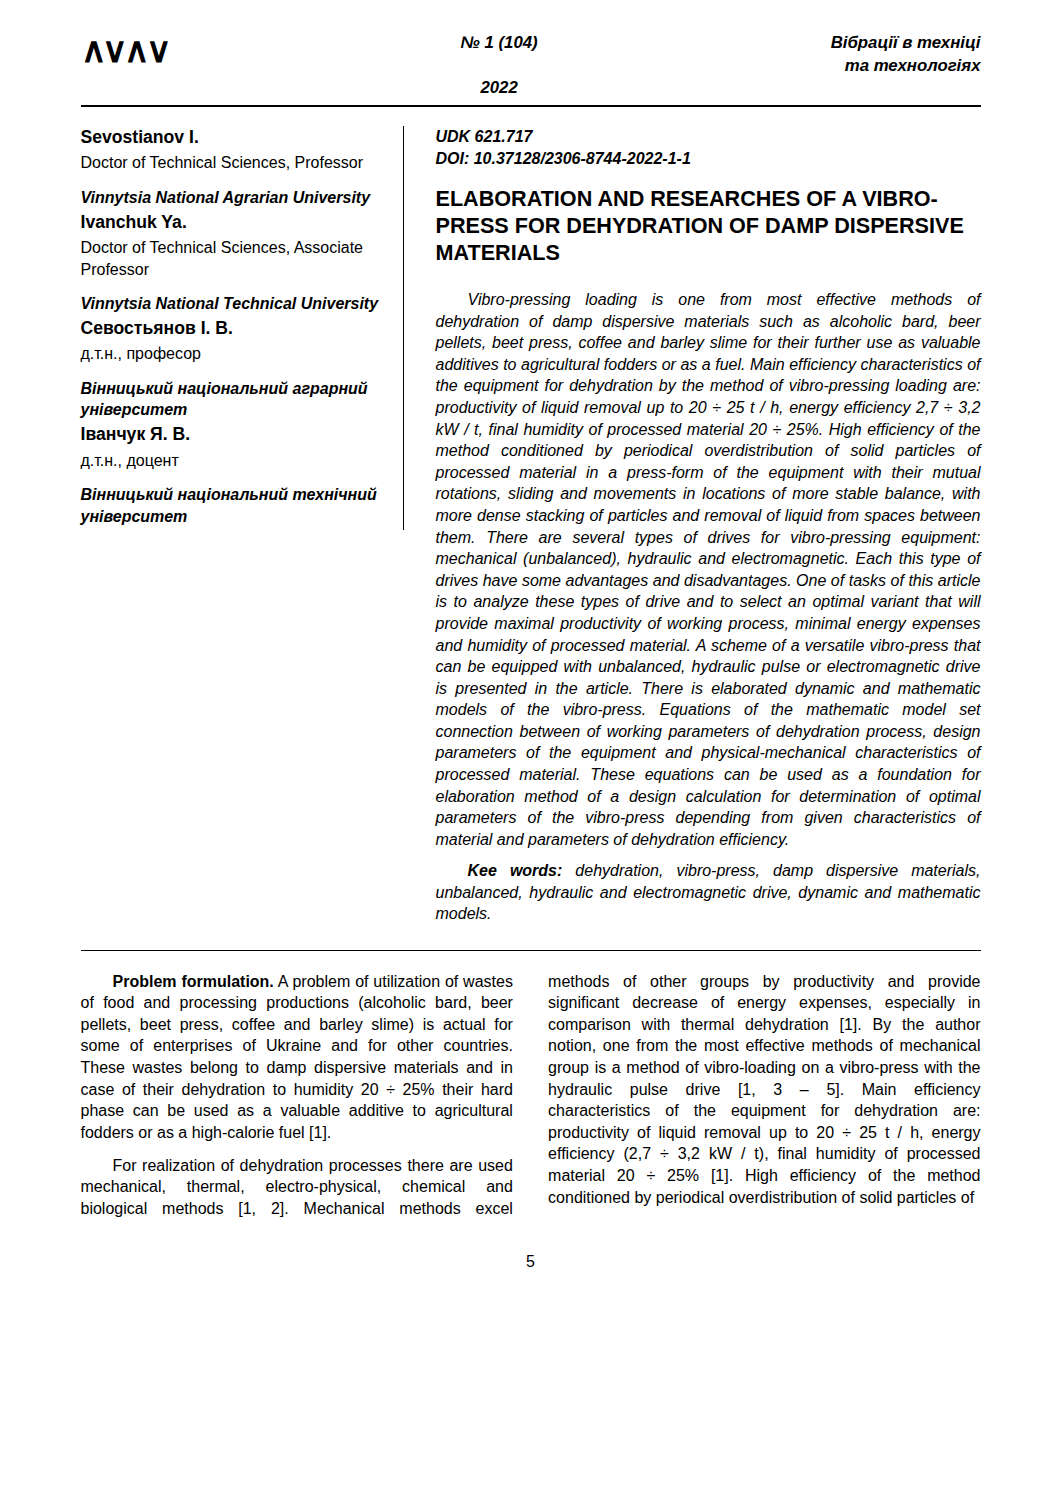∧∨∧∨
№ 1 (104)
2022
Вібрації в техніці
та технологіях
Sevostianov I.
Doctor of Technical Sciences, Professor
Vinnytsia National Agrarian University
Ivanchuk Ya.
Doctor of Technical Sciences, Associate Professor
Vinnytsia National Technical University
Севостьянов І. В.
д.т.н., професор
Вінницький національний аграрний університет
Іванчук Я. В.
д.т.н., доцент
Вінницький національний технічний університет
UDK 621.717
DOI: 10.37128/2306-8744-2022-1-1
ELABORATION AND RESEARCHES OF A VIBRO-PRESS FOR DEHYDRATION OF DAMP DISPERSIVE MATERIALS
Vibro-pressing loading is one from most effective methods of dehydration of damp dispersive materials such as alcoholic bard, beer pellets, beet press, coffee and barley slime for their further use as valuable additives to agricultural fodders or as a fuel. Main efficiency characteristics of the equipment for dehydration by the method of vibro-pressing loading are: productivity of liquid removal up to 20 ÷ 25 t / h, energy efficiency 2,7 ÷ 3,2 kW / t, final humidity of processed material 20 ÷ 25%. High efficiency of the method conditioned by periodical overdistribution of solid particles of processed material in a press-form of the equipment with their mutual rotations, sliding and movements in locations of more stable balance, with more dense stacking of particles and removal of liquid from spaces between them. There are several types of drives for vibro-pressing equipment: mechanical (unbalanced), hydraulic and electromagnetic. Each this type of drives have some advantages and disadvantages. One of tasks of this article is to analyze these types of drive and to select an optimal variant that will provide maximal productivity of working process, minimal energy expenses and humidity of processed material. A scheme of a versatile vibro-press that can be equipped with unbalanced, hydraulic pulse or electromagnetic drive is presented in the article. There is elaborated dynamic and mathematic models of the vibro-press. Equations of the mathematic model set connection between of working parameters of dehydration process, design parameters of the equipment and physical-mechanical characteristics of processed material. These equations can be used as a foundation for elaboration method of a design calculation for determination of optimal parameters of the vibro-press depending from given characteristics of material and parameters of dehydration efficiency.
Kee words: dehydration, vibro-press, damp dispersive materials, unbalanced, hydraulic and electromagnetic drive, dynamic and mathematic models.
Problem formulation. A problem of utilization of wastes of food and processing productions (alcoholic bard, beer pellets, beet press, coffee and barley slime) is actual for some of enterprises of Ukraine and for other countries. These wastes belong to damp dispersive materials and in case of their dehydration to humidity 20 ÷ 25% their hard phase can be used as a valuable additive to agricultural fodders or as a high-calorie fuel [1].
For realization of dehydration processes there are used mechanical, thermal, electro-physical, chemical and biological methods [1, 2]. Mechanical methods excel methods of other groups by productivity and provide significant decrease of energy expenses, especially in comparison with thermal dehydration [1]. By the author notion, one from the most effective methods of mechanical group is a method of vibro-loading on a vibro-press with the hydraulic pulse drive [1, 3 – 5]. Main efficiency characteristics of the equipment for dehydration are: productivity of liquid removal up to 20 ÷ 25 t / h, energy efficiency (2,7 ÷ 3,2 kW / t), final humidity of processed material 20 ÷ 25% [1]. High efficiency of the method conditioned by periodical overdistribution of solid particles of
5